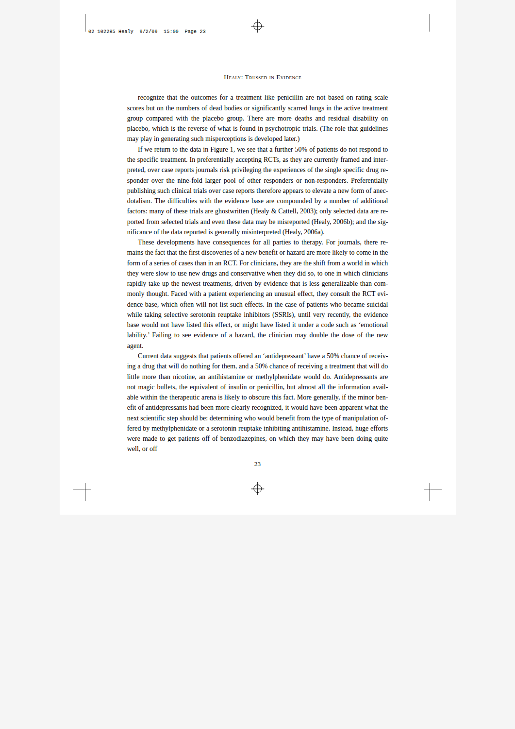02 102285 Healy 9/2/09 15:00 Page 23
Healy: Trussed in Evidence
recognize that the outcomes for a treatment like penicillin are not based on rating scale scores but on the numbers of dead bodies or significantly scarred lungs in the active treatment group compared with the placebo group. There are more deaths and residual disability on placebo, which is the reverse of what is found in psychotropic trials. (The role that guidelines may play in generating such misperceptions is developed later.)
If we return to the data in Figure 1, we see that a further 50% of patients do not respond to the specific treatment. In preferentially accepting RCTs, as they are currently framed and interpreted, over case reports journals risk privileging the experiences of the single specific drug responder over the nine-fold larger pool of other responders or non-responders. Preferentially publishing such clinical trials over case reports therefore appears to elevate a new form of anecdotalism. The difficulties with the evidence base are compounded by a number of additional factors: many of these trials are ghostwritten (Healy & Cattell, 2003); only selected data are reported from selected trials and even these data may be misreported (Healy, 2006b); and the significance of the data reported is generally misinterpreted (Healy, 2006a).
These developments have consequences for all parties to therapy. For journals, there remains the fact that the first discoveries of a new benefit or hazard are more likely to come in the form of a series of cases than in an RCT. For clinicians, they are the shift from a world in which they were slow to use new drugs and conservative when they did so, to one in which clinicians rapidly take up the newest treatments, driven by evidence that is less generalizable than commonly thought. Faced with a patient experiencing an unusual effect, they consult the RCT evidence base, which often will not list such effects. In the case of patients who became suicidal while taking selective serotonin reuptake inhibitors (SSRIs), until very recently, the evidence base would not have listed this effect, or might have listed it under a code such as ‘emotional lability.’ Failing to see evidence of a hazard, the clinician may double the dose of the new agent.
Current data suggests that patients offered an ‘antidepressant’ have a 50% chance of receiving a drug that will do nothing for them, and a 50% chance of receiving a treatment that will do little more than nicotine, an antihistamine or methylphenidate would do. Antidepressants are not magic bullets, the equivalent of insulin or penicillin, but almost all the information available within the therapeutic arena is likely to obscure this fact. More generally, if the minor benefit of antidepressants had been more clearly recognized, it would have been apparent what the next scientific step should be: determining who would benefit from the type of manipulation offered by methylphenidate or a serotonin reuptake inhibiting antihistamine. Instead, huge efforts were made to get patients off of benzodiazepines, on which they may have been doing quite well, or off
23